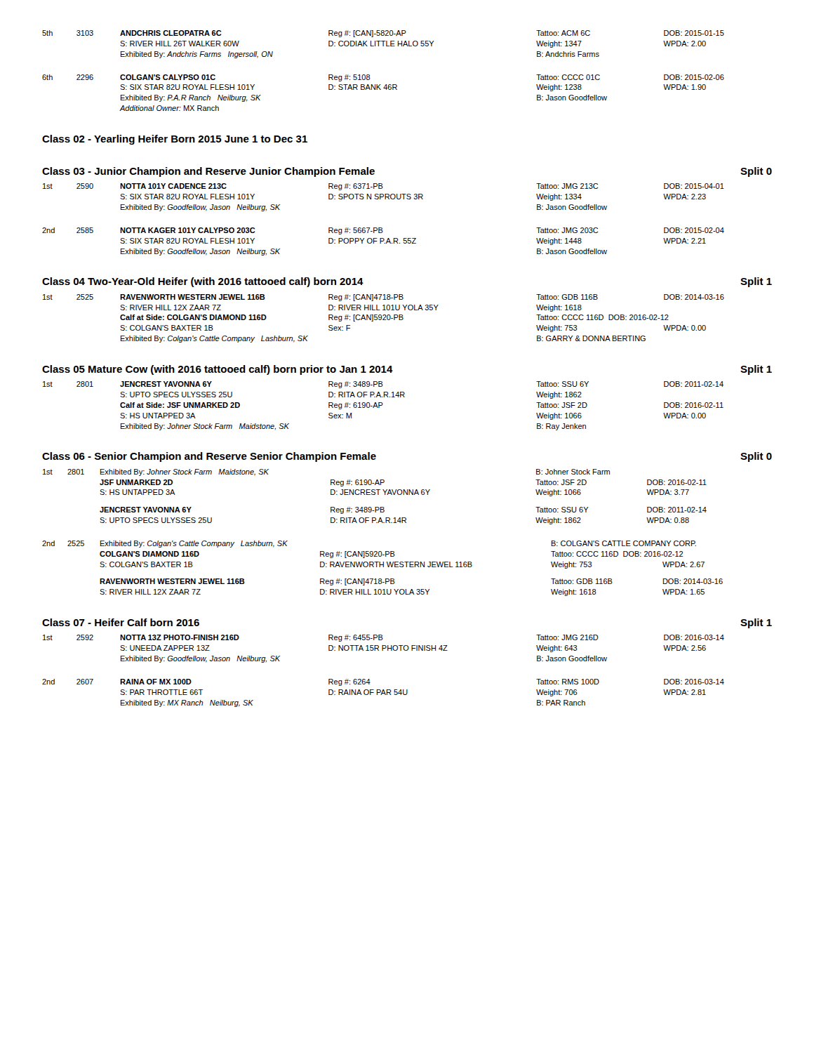| 5th | 3103 | ANDCHRIS CLEOPATRA 6C | Reg #: [CAN]-5820-AP | Tattoo: ACM 6C | DOB: 2015-01-15 |
| | | S: RIVER HILL 26T WALKER 60W | D: CODIAK LITTLE HALO 55Y | Weight: 1347 | WPDA: 2.00 |
| | | Exhibited By: Andchris Farms Ingersoll, ON | B: Andchris Farms |
| 6th | 2296 | COLGAN'S CALYPSO 01C | Reg #: 5108 | Tattoo: CCCC 01C | DOB: 2015-02-06 |
| | | S: SIX STAR 82U ROYAL FLESH 101Y | D: STAR BANK 46R | Weight: 1238 | WPDA: 1.90 |
| | | Exhibited By: P.A.R Ranch Neilburg, SK | B: Jason Goodfellow |
| | | Additional Owner: MX Ranch |
Class 02 - Yearling Heifer Born 2015 June 1 to Dec 31
Split 0 Class 03 - Junior Champion and Reserve Junior Champion Female
| 1st | 2590 | NOTTA 101Y CADENCE 213C | Reg #: 6371-PB | Tattoo: JMG 213C | DOB: 2015-04-01 |
| | | S: SIX STAR 82U ROYAL FLESH 101Y | D: SPOTS N SPROUTS 3R | Weight: 1334 | WPDA: 2.23 |
| | | Exhibited By: Goodfellow, Jason Neilburg, SK | B: Jason Goodfellow |
| 2nd | 2585 | NOTTA KAGER 101Y CALYPSO 203C | Reg #: 5667-PB | Tattoo: JMG 203C | DOB: 2015-02-04 |
| | | S: SIX STAR 82U ROYAL FLESH 101Y | D: POPPY OF P.A.R. 55Z | Weight: 1448 | WPDA: 2.21 |
| | | Exhibited By: Goodfellow, Jason Neilburg, SK | B: Jason Goodfellow |
Split 1 Class 04 Two-Year-Old Heifer (with 2016 tattooed calf) born 2014
| 1st | 2525 | RAVENWORTH WESTERN JEWEL 116B | Reg #: [CAN]4718-PB | Tattoo: GDB 116B | DOB: 2014-03-16 |
| | | S: RIVER HILL 12X ZAAR 7Z | D: RIVER HILL 101U YOLA 35Y | Weight: 1618 |
| | | Calf at Side: COLGAN'S DIAMOND 116D | Reg #: [CAN]5920-PB | Tattoo: CCCC 116D DOB: 2016-02-12 |
| | | S: COLGAN'S BAXTER 1B | Sex: F | Weight: 753 | WPDA: 0.00 |
| | | Exhibited By: Colgan's Cattle Company Lashburn, SK | B: GARRY & DONNA BERTING |
Split 1 Class 05 Mature Cow (with 2016 tattooed calf) born prior to Jan 1 2014
| 1st | 2801 | JENCREST YAVONNA 6Y | Reg #: 3489-PB | Tattoo: SSU 6Y | DOB: 2011-02-14 |
| | | S: UPTO SPECS ULYSSES 25U | D: RITA OF P.A.R.14R | Weight: 1862 |
| | | Calf at Side: JSF UNMARKED 2D | Reg #: 6190-AP | Tattoo: JSF 2D | DOB: 2016-02-11 |
| | | S: HS UNTAPPED 3A | Sex: M | Weight: 1066 | WPDA: 0.00 |
| | | Exhibited By: Johner Stock Farm Maidstone, SK | B: Ray Jenken |
Split 0 Class 06 - Senior Champion and Reserve Senior Champion Female
| 1st | 2801 | Exhibited By: Johner Stock Farm Maidstone, SK | B: Johner Stock Farm |
| | | JSF UNMARKED 2D | Reg #: 6190-AP | Tattoo: JSF 2D | DOB: 2016-02-11 |
| | | S: HS UNTAPPED 3A | D: JENCREST YAVONNA 6Y | Weight: 1066 | WPDA: 3.77 |
| | | JENCREST YAVONNA 6Y | Reg #: 3489-PB | Tattoo: SSU 6Y | DOB: 2011-02-14 |
| | | S: UPTO SPECS ULYSSES 25U | D: RITA OF P.A.R.14R | Weight: 1862 | WPDA: 0.88 |
| 2nd | 2525 | Exhibited By: Colgan's Cattle Company Lashburn, SK | B: COLGAN'S CATTLE COMPANY CORP. |
| | | COLGAN'S DIAMOND 116D | Reg #: [CAN]5920-PB | Tattoo: CCCC 116D DOB: 2016-02-12 |
| | | S: COLGAN'S BAXTER 1B | D: RAVENWORTH WESTERN JEWEL 116B | Weight: 753 | WPDA: 2.67 |
| | | RAVENWORTH WESTERN JEWEL 116B | Reg #: [CAN]4718-PB | Tattoo: GDB 116B | DOB: 2014-03-16 |
| | | S: RIVER HILL 12X ZAAR 7Z | D: RIVER HILL 101U YOLA 35Y | Weight: 1618 | WPDA: 1.65 |
Split 1 Class 07 - Heifer Calf born 2016
| 1st | 2592 | NOTTA 13Z PHOTO-FINISH 216D | Reg #: 6455-PB | Tattoo: JMG 216D | DOB: 2016-03-14 |
| | | S: UNEEDA ZAPPER 13Z | D: NOTTA 15R PHOTO FINISH 4Z | Weight: 643 | WPDA: 2.56 |
| | | Exhibited By: Goodfellow, Jason Neilburg, SK | B: Jason Goodfellow |
| 2nd | 2607 | RAINA OF MX 100D | Reg #: 6264 | Tattoo: RMS 100D | DOB: 2016-03-14 |
| | | S: PAR THROTTLE 66T | D: RAINA OF PAR 54U | Weight: 706 | WPDA: 2.81 |
| | | Exhibited By: MX Ranch Neilburg, SK | B: PAR Ranch |